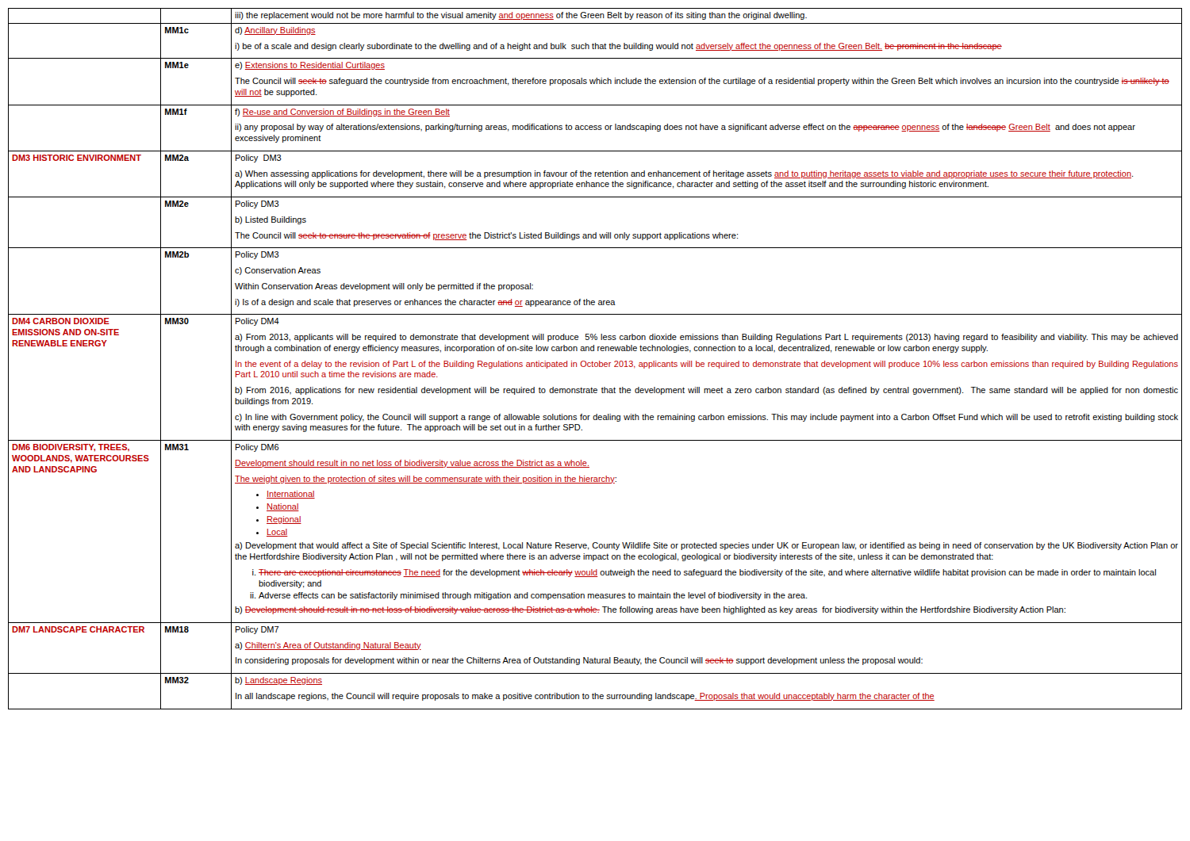| | | iii) the replacement would not be more harmful to the visual amenity and openness of the Green Belt by reason of its siting than the original dwelling. |
| | MM1c | d) Ancillary Buildings i) be of a scale and design clearly subordinate to the dwelling and of a height and bulk such that the building would not adversely affect the openness of the Green Belt. be prominent in the landscape |
| | MM1e | e) Extensions to Residential Curtilages The Council will seek to safeguard the countryside from encroachment, therefore proposals which include the extension of the curtilage of a residential property within the Green Belt which involves an incursion into the countryside is unlikely to will not be supported. |
| | MM1f | f) Re-use and Conversion of Buildings in the Green Belt ii) any proposal by way of alterations/extensions, parking/turning areas, modifications to access or landscaping does not have a significant adverse effect on the appearance openness of the landscape Green Belt and does not appear excessively prominent |
| DM3 HISTORIC ENVIRONMENT | MM2a | Policy DM3 a) When assessing applications for development, there will be a presumption in favour of the retention and enhancement of heritage assets and to putting heritage assets to viable and appropriate uses to secure their future protection . Applications will only be supported where they sustain, conserve and where appropriate enhance the significance, character and setting of the asset itself and the surrounding historic environment. |
| | MM2e | Policy DM3 b) Listed Buildings The Council will seek to ensure the preservation of preserve the District's Listed Buildings and will only support applications where: |
| | MM2b | Policy DM3 c) Conservation Areas Within Conservation Areas development will only be permitted if the proposal: i) Is of a design and scale that preserves or enhances the character and or appearance of the area |
| DM4 CARBON DIOXIDE EMISSIONS AND ON-SITE RENEWABLE ENERGY | MM30 | Policy DM4 a) From 2013, applicants will be required to demonstrate that development will produce 5% less carbon dioxide emissions than Building Regulations Part L requirements (2013) having regard to feasibility and viability. This may be achieved through a combination of energy efficiency measures, incorporation of on-site low carbon and renewable technologies, connection to a local, decentralized, renewable or low carbon energy supply. In the event of a delay to the revision of Part L of the Building Regulations anticipated in October 2013, applicants will be required to demonstrate that development will produce 10% less carbon emissions than required by Building Regulations Part L 2010 until such a time the revisions are made. b) From 2016, applications for new residential development will be required to demonstrate that the development will meet a zero carbon standard (as defined by central government). The same standard will be applied for non domestic buildings from 2019. c) In line with Government policy, the Council will support a range of allowable solutions for dealing with the remaining carbon emissions. This may include payment into a Carbon Offset Fund which will be used to retrofit existing building stock with energy saving measures for the future. The approach will be set out in a further SPD. |
| DM6 BIODIVERSITY, TREES, WOODLANDS, WATERCOURSES AND LANDSCAPING | MM31 | Policy DM6 Development should result in no net loss of biodiversity value across the District as a whole. The weight given to the protection of sites will be commensurate with their position in the hierarchy : International National Regional Local a) Development that would affect a Site of Special Scientific Interest, Local Nature Reserve, County Wildlife Site or protected species under UK or European law, or identified as being in need of conservation by the UK Biodiversity Action Plan or the Hertfordshire Biodiversity Action Plan , will not be permitted where there is an adverse impact on the ecological, geological or biodiversity interests of the site, unless it can be demonstrated that: There are exceptional circumstances The need for the development which clearly would outweigh the need to safeguard the biodiversity of the site, and where alternative wildlife habitat provision can be made in order to maintain local biodiversity; and Adverse effects can be satisfactorily minimised through mitigation and compensation measures to maintain the level of biodiversity in the area. b) Development should result in no net loss of biodiversity value across the District as a whole. The following areas have been highlighted as key areas for biodiversity within the Hertfordshire Biodiversity Action Plan: |
| DM7 LANDSCAPE CHARACTER | MM18 | Policy DM7 a) Chiltern's Area of Outstanding Natural Beauty In considering proposals for development within or near the Chilterns Area of Outstanding Natural Beauty, the Council will seek to support development unless the proposal would: |
| | MM32 | b) Landscape Regions In all landscape regions, the Council will require proposals to make a positive contribution to the surrounding landscape . Proposals that would unacceptably harm the character of the |